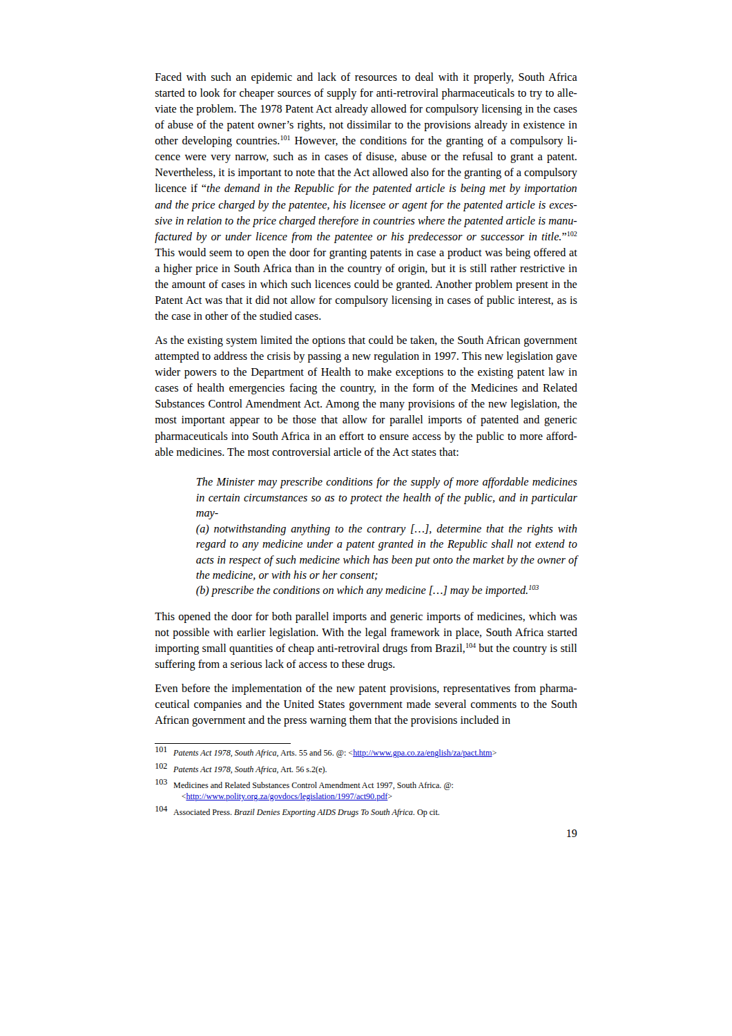Faced with such an epidemic and lack of resources to deal with it properly, South Africa started to look for cheaper sources of supply for anti-retroviral pharmaceuticals to try to alleviate the problem. The 1978 Patent Act already allowed for compulsory licensing in the cases of abuse of the patent owner’s rights, not dissimilar to the provisions already in existence in other developing countries.101 However, the conditions for the granting of a compulsory licence were very narrow, such as in cases of disuse, abuse or the refusal to grant a patent. Nevertheless, it is important to note that the Act allowed also for the granting of a compulsory licence if “the demand in the Republic for the patented article is being met by importation and the price charged by the patentee, his licensee or agent for the patented article is excessive in relation to the price charged therefore in countries where the patented article is manufactured by or under licence from the patentee or his predecessor or successor in title.”102 This would seem to open the door for granting patents in case a product was being offered at a higher price in South Africa than in the country of origin, but it is still rather restrictive in the amount of cases in which such licences could be granted. Another problem present in the Patent Act was that it did not allow for compulsory licensing in cases of public interest, as is the case in other of the studied cases.
As the existing system limited the options that could be taken, the South African government attempted to address the crisis by passing a new regulation in 1997. This new legislation gave wider powers to the Department of Health to make exceptions to the existing patent law in cases of health emergencies facing the country, in the form of the Medicines and Related Substances Control Amendment Act. Among the many provisions of the new legislation, the most important appear to be those that allow for parallel imports of patented and generic pharmaceuticals into South Africa in an effort to ensure access by the public to more affordable medicines. The most controversial article of the Act states that:
The Minister may prescribe conditions for the supply of more affordable medicines in certain circumstances so as to protect the health of the public, and in particular may-
(a) notwithstanding anything to the contrary […], determine that the rights with regard to any medicine under a patent granted in the Republic shall not extend to acts in respect of such medicine which has been put onto the market by the owner of the medicine, or with his or her consent;
(b) prescribe the conditions on which any medicine […] may be imported.103
This opened the door for both parallel imports and generic imports of medicines, which was not possible with earlier legislation. With the legal framework in place, South Africa started importing small quantities of cheap anti-retroviral drugs from Brazil,104 but the country is still suffering from a serious lack of access to these drugs.
Even before the implementation of the new patent provisions, representatives from pharmaceutical companies and the United States government made several comments to the South African government and the press warning them that the provisions included in
101
Patents Act 1978, South Africa, Arts. 55 and 56. @: <http://www.gpa.co.za/english/za/pact.htm>
102
Patents Act 1978, South Africa, Art. 56 s.2(e).
103
Medicines and Related Substances Control Amendment Act 1997, South Africa. @:
<http://www.polity.org.za/govdocs/legislation/1997/act90.pdf>
104
Associated Press. Brazil Denies Exporting AIDS Drugs To South Africa. Op cit.
19